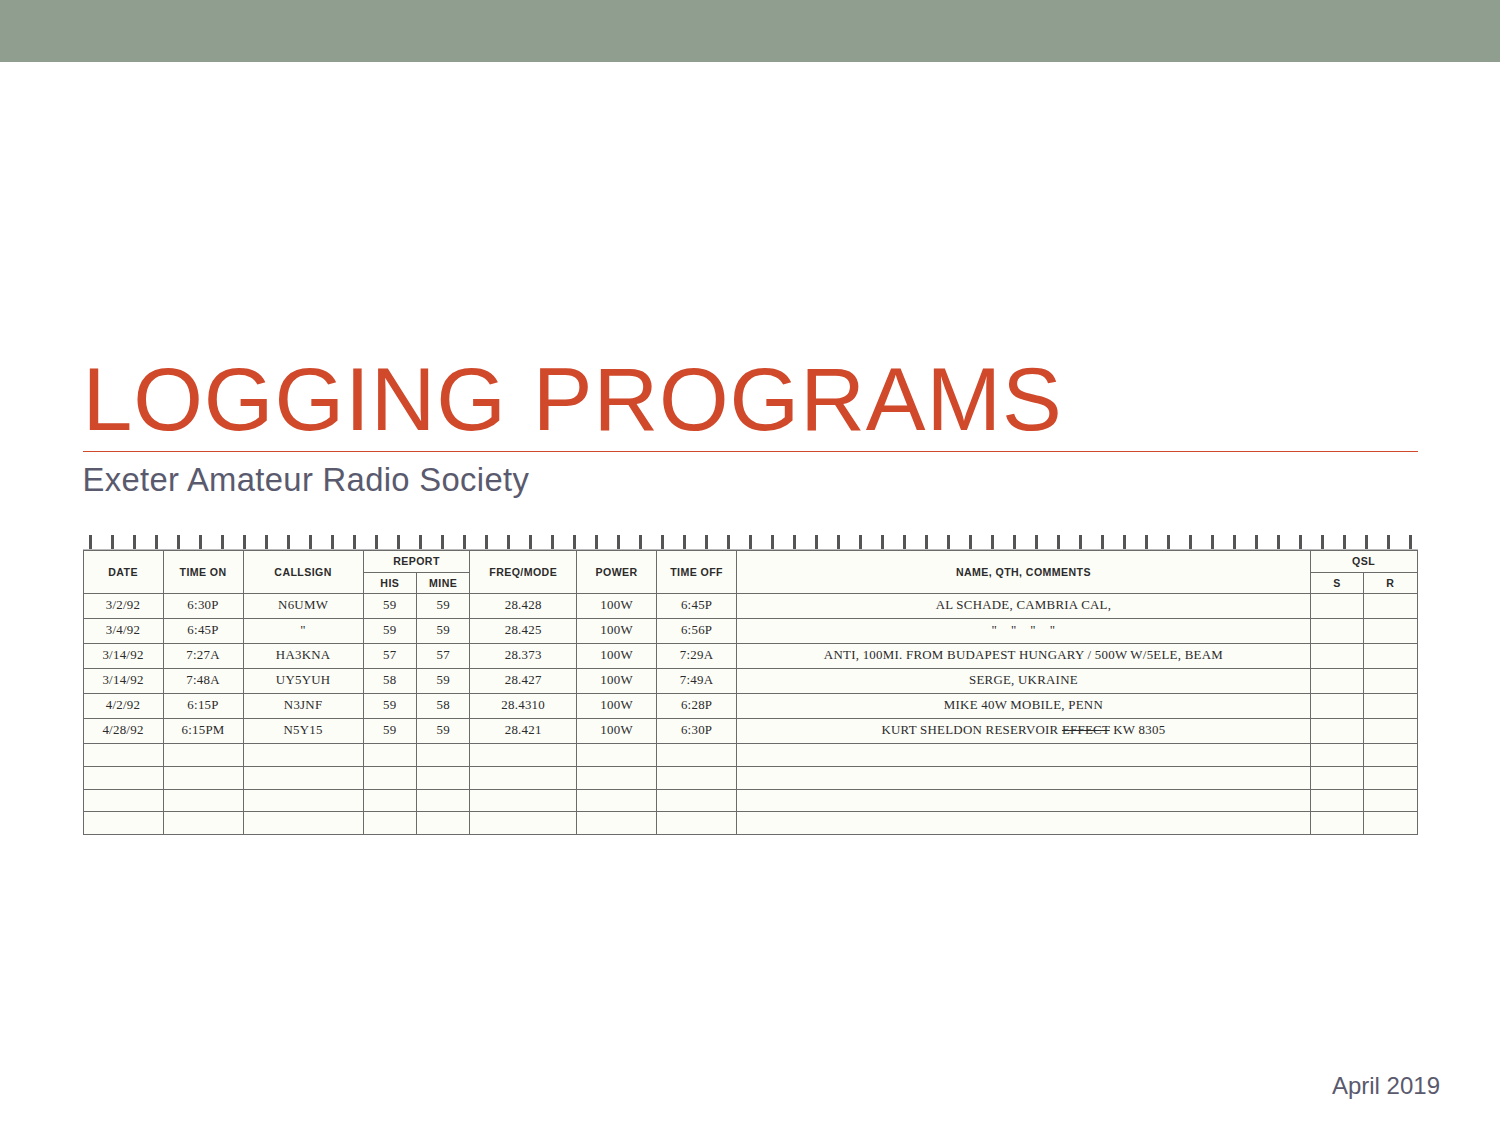Logging Programs
Exeter Amateur Radio Society
| DATE | TIME ON | CALLSIGN | REPORT | FREQ/MODE | POWER | TIME OFF | NAME, QTH, COMMENTS | QSL |
| --- | --- | --- | --- | --- | --- | --- | --- | --- |
| HIS | MINE | S | R |
| 3/2/92 | 6:30P | N6UMW | 59 | 59 | 28.428 | 100W | 6:45P | AL SCHADE, CAMBRIA CAL, | | |
| 3/4/92 | 6:45P | " | 59 | 59 | 28.425 | 100W | 6:56P | " " " " | | |
| 3/14/92 | 7:27A | HA3KNA | 57 | 57 | 28.373 | 100W | 7:29A | ANTI, 100MI. FROM BUDAPEST HUNGARY / 500W W/5ELE, BEAM | | |
| 3/14/92 | 7:48A | UY5YUH | 58 | 59 | 28.427 | 100W | 7:49A | SERGE, UKRAINE | | |
| 4/2/92 | 6:15P | N3JNF | 59 | 58 | 28.4310 | 100W | 6:28P | MIKE 40W MOBILE, PENN | | |
| 4/28/92 | 6:15PM | N5Y15 | 59 | 59 | 28.421 | 100W | 6:30P | KURT SHELDON RESERVOIR EFFECT KW 8305 | | |
April 2019